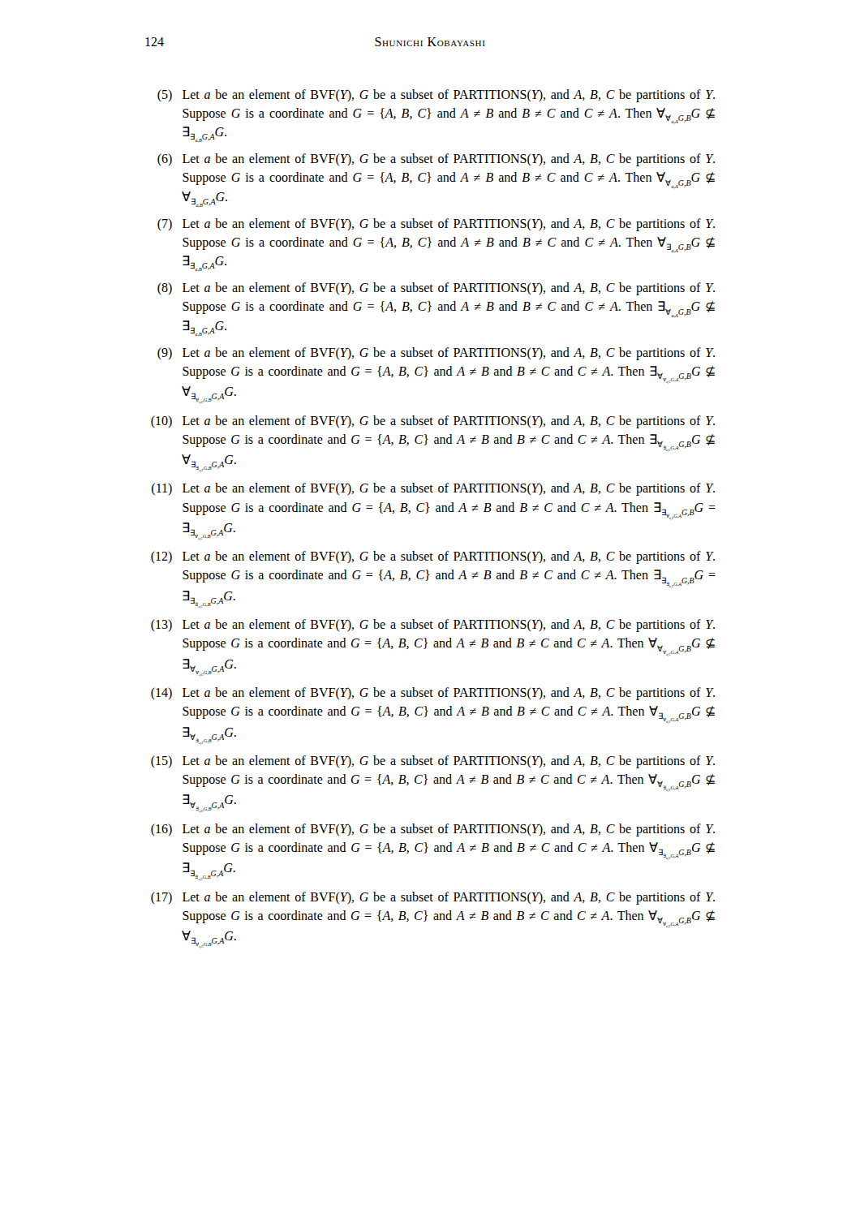124
Shunichi Kobayashi
(5) Let a be an element of BVF(Y), G be a subset of PARTITIONS(Y), and A, B, C be partitions of Y. Suppose G is a coordinate and G = {A, B, C} and A ≠ B and B ≠ C and C ≠ A. Then ∀∀a,AG,BG ⊈ ∃∃a,BG,AG.
(6) Let a be an element of BVF(Y), G be a subset of PARTITIONS(Y), and A, B, C be partitions of Y. Suppose G is a coordinate and G = {A, B, C} and A ≠ B and B ≠ C and C ≠ A. Then ∀∀a,AG,BG ⊈ ∀∃a,BG,AG.
(7) Let a be an element of BVF(Y), G be a subset of PARTITIONS(Y), and A, B, C be partitions of Y. Suppose G is a coordinate and G = {A, B, C} and A ≠ B and B ≠ C and C ≠ A. Then ∀∃a,AG,BG ⊈ ∃∃a,BG,AG.
(8) Let a be an element of BVF(Y), G be a subset of PARTITIONS(Y), and A, B, C be partitions of Y. Suppose G is a coordinate and G = {A, B, C} and A ≠ B and B ≠ C and C ≠ A. Then ∃∀a,AG,BG ⊈ ∃∃a,BG,AG.
(9) Let a be an element of BVF(Y), G be a subset of PARTITIONS(Y), and A, B, C be partitions of Y. Suppose G is a coordinate and G = {A, B, C} and A ≠ B and B ≠ C and C ≠ A. Then ∃∀∀a,CG,AG,BG ⊈ ∀∃∀a,CG,BG,AG.
(10) Let a be an element of BVF(Y), G be a subset of PARTITIONS(Y), and A, B, C be partitions of Y. Suppose G is a coordinate and G = {A, B, C} and A ≠ B and B ≠ C and C ≠ A. Then ∃∀∃a,CG,AG,BG ⊈ ∀∃∃a,CG,BG,AG.
(11) Let a be an element of BVF(Y), G be a subset of PARTITIONS(Y), and A, B, C be partitions of Y. Suppose G is a coordinate and G = {A, B, C} and A ≠ B and B ≠ C and C ≠ A. Then ∃∃∀a,CG,AG,BG = ∃∃∀a,CG,BG,AG.
(12) Let a be an element of BVF(Y), G be a subset of PARTITIONS(Y), and A, B, C be partitions of Y. Suppose G is a coordinate and G = {A, B, C} and A ≠ B and B ≠ C and C ≠ A. Then ∃∃∃a,CG,AG,BG = ∃∃∃a,CG,BG,AG.
(13) Let a be an element of BVF(Y), G be a subset of PARTITIONS(Y), and A, B, C be partitions of Y. Suppose G is a coordinate and G = {A, B, C} and A ≠ B and B ≠ C and C ≠ A. Then ∀∀∀a,CG,AG,BG ⊈ ∃∀∀a,CG,BG,AG.
(14) Let a be an element of BVF(Y), G be a subset of PARTITIONS(Y), and A, B, C be partitions of Y. Suppose G is a coordinate and G = {A, B, C} and A ≠ B and B ≠ C and C ≠ A. Then ∀∃∀a,CG,AG,BG ⊈ ∃∀∃a,CG,BG,AG.
(15) Let a be an element of BVF(Y), G be a subset of PARTITIONS(Y), and A, B, C be partitions of Y. Suppose G is a coordinate and G = {A, B, C} and A ≠ B and B ≠ C and C ≠ A. Then ∀∀∃a,CG,AG,BG ⊈ ∃∀∃a,CG,BG,AG.
(16) Let a be an element of BVF(Y), G be a subset of PARTITIONS(Y), and A, B, C be partitions of Y. Suppose G is a coordinate and G = {A, B, C} and A ≠ B and B ≠ C and C ≠ A. Then ∀∃∃a,CG,AG,BG ⊈ ∃∃∃a,CG,BG,AG.
(17) Let a be an element of BVF(Y), G be a subset of PARTITIONS(Y), and A, B, C be partitions of Y. Suppose G is a coordinate and G = {A, B, C} and A ≠ B and B ≠ C and C ≠ A. Then ∀∀∀a,CG,AG,BG ⊈ ∀∃∀a,CG,BG,AG.